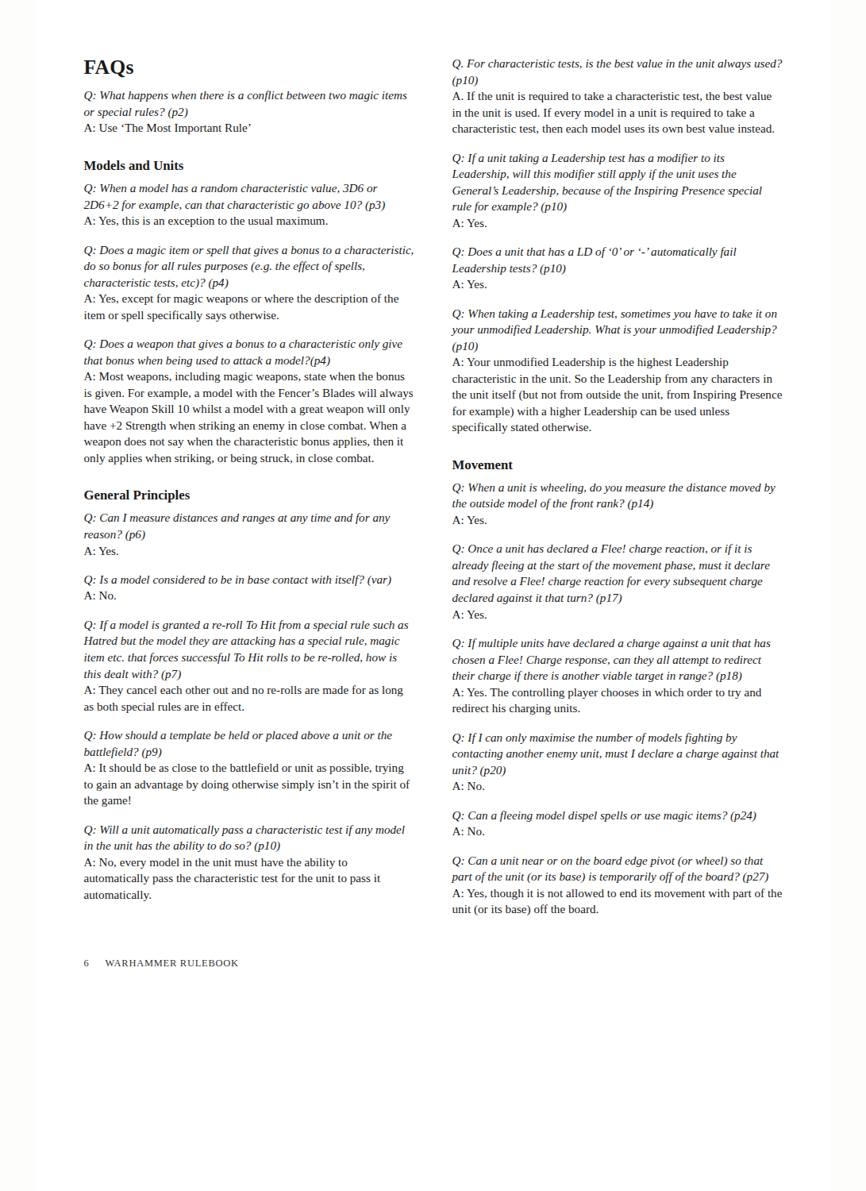FAQs
Q: What happens when there is a conflict between two magic items or special rules? (p2) A: Use ‘The Most Important Rule’
Models and Units
Q: When a model has a random characteristic value, 3D6 or 2D6+2 for example, can that characteristic go above 10? (p3) A: Yes, this is an exception to the usual maximum.
Q: Does a magic item or spell that gives a bonus to a characteristic, do so bonus for all rules purposes (e.g. the effect of spells, characteristic tests, etc)? (p4) A: Yes, except for magic weapons or where the description of the item or spell specifically says otherwise.
Q: Does a weapon that gives a bonus to a characteristic only give that bonus when being used to attack a model?(p4) A: Most weapons, including magic weapons, state when the bonus is given. For example, a model with the Fencer’s Blades will always have Weapon Skill 10 whilst a model with a great weapon will only have +2 Strength when striking an enemy in close combat. When a weapon does not say when the characteristic bonus applies, then it only applies when striking, or being struck, in close combat.
General Principles
Q: Can I measure distances and ranges at any time and for any reason? (p6) A: Yes.
Q: Is a model considered to be in base contact with itself? (var) A: No.
Q: If a model is granted a re-roll To Hit from a special rule such as Hatred but the model they are attacking has a special rule, magic item etc. that forces successful To Hit rolls to be re-rolled, how is this dealt with? (p7) A: They cancel each other out and no re-rolls are made for as long as both special rules are in effect.
Q: How should a template be held or placed above a unit or the battlefield? (p9) A: It should be as close to the battlefield or unit as possible, trying to gain an advantage by doing otherwise simply isn’t in the spirit of the game!
Q: Will a unit automatically pass a characteristic test if any model in the unit has the ability to do so? (p10) A: No, every model in the unit must have the ability to automatically pass the characteristic test for the unit to pass it automatically.
Q. For characteristic tests, is the best value in the unit always used? (p10) A. If the unit is required to take a characteristic test, the best value in the unit is used. If every model in a unit is required to take a characteristic test, then each model uses its own best value instead.
Q: If a unit taking a Leadership test has a modifier to its Leadership, will this modifier still apply if the unit uses the General’s Leadership, because of the Inspiring Presence special rule for example? (p10) A: Yes.
Q: Does a unit that has a LD of ‘0’ or ‘-’ automatically fail Leadership tests? (p10) A: Yes.
Q: When taking a Leadership test, sometimes you have to take it on your unmodified Leadership. What is your unmodified Leadership? (p10) A: Your unmodified Leadership is the highest Leadership characteristic in the unit. So the Leadership from any characters in the unit itself (but not from outside the unit, from Inspiring Presence for example) with a higher Leadership can be used unless specifically stated otherwise.
Movement
Q: When a unit is wheeling, do you measure the distance moved by the outside model of the front rank? (p14) A: Yes.
Q: Once a unit has declared a Flee! charge reaction, or if it is already fleeing at the start of the movement phase, must it declare and resolve a Flee! charge reaction for every subsequent charge declared against it that turn? (p17) A: Yes.
Q: If multiple units have declared a charge against a unit that has chosen a Flee! Charge response, can they all attempt to redirect their charge if there is another viable target in range? (p18) A: Yes. The controlling player chooses in which order to try and redirect his charging units.
Q: If I can only maximise the number of models fighting by contacting another enemy unit, must I declare a charge against that unit? (p20) A: No.
Q: Can a fleeing model dispel spells or use magic items? (p24) A: No.
Q: Can a unit near or on the board edge pivot (or wheel) so that part of the unit (or its base) is temporarily off of the board? (p27) A: Yes, though it is not allowed to end its movement with part of the unit (or its base) off the board.
6 WARHAMMER RULEBOOK